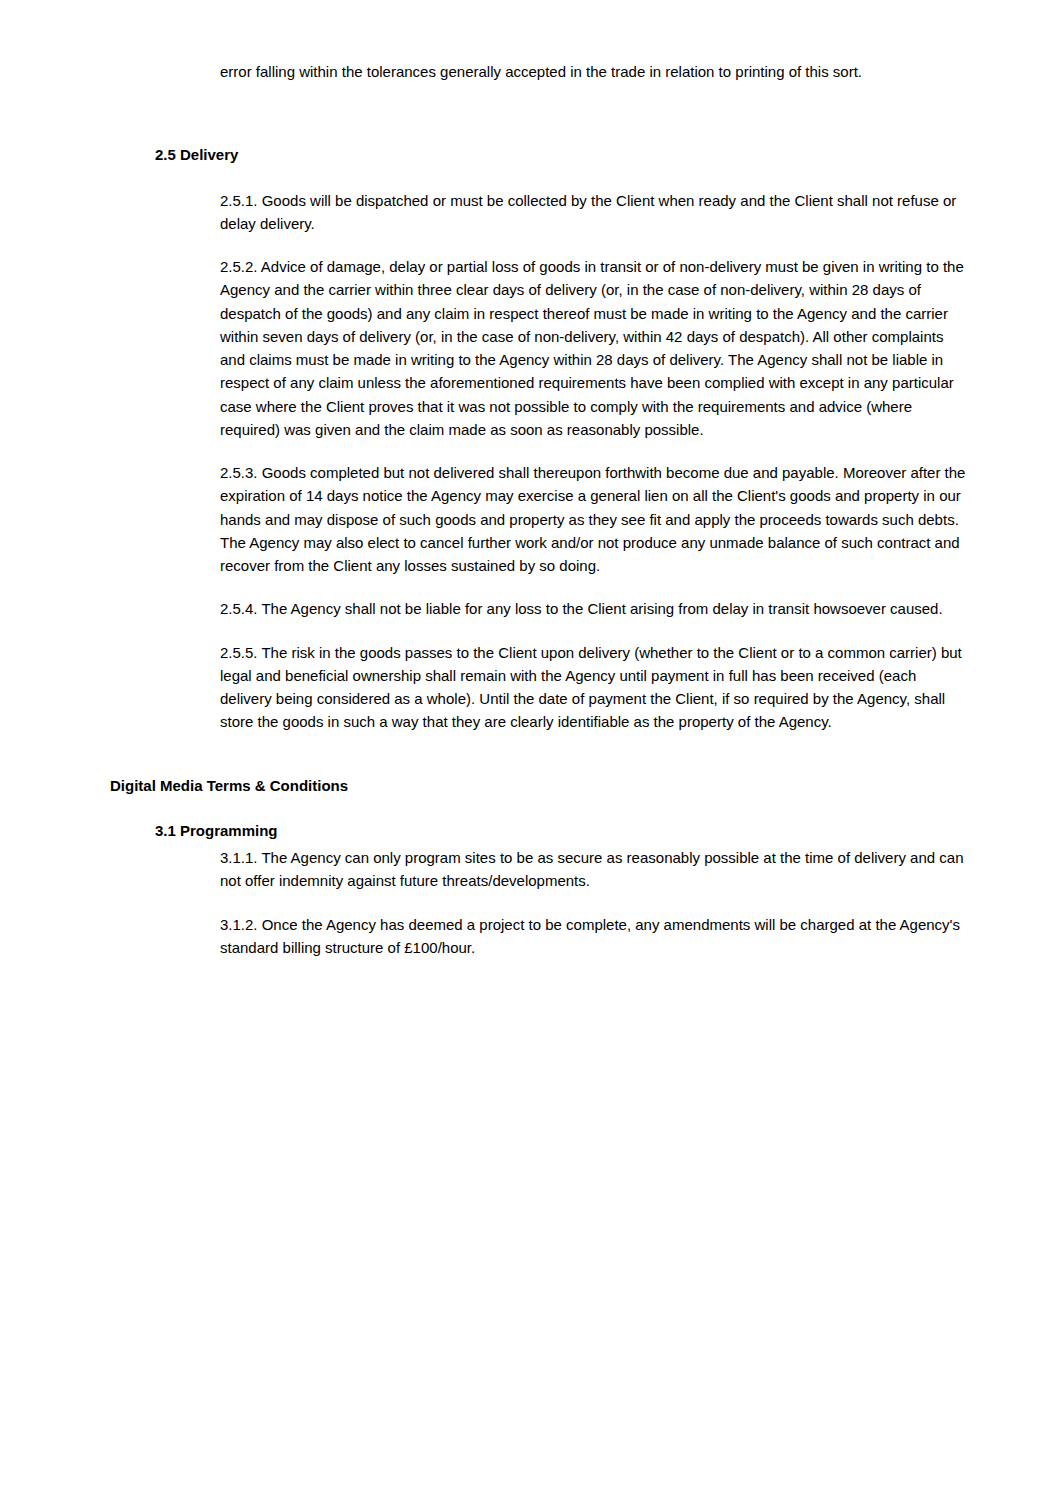error falling within the tolerances generally accepted in the trade in relation to printing of this sort.
2.5 Delivery
2.5.1. Goods will be dispatched or must be collected by the Client when ready and the Client shall not refuse or delay delivery.
2.5.2. Advice of damage, delay or partial loss of goods in transit or of non-delivery must be given in writing to the Agency and the carrier within three clear days of delivery (or, in the case of non-delivery, within 28 days of despatch of the goods) and any claim in respect thereof must be made in writing to the Agency and the carrier within seven days of delivery (or, in the case of non-delivery, within 42 days of despatch). All other complaints and claims must be made in writing to the Agency within 28 days of delivery. The Agency shall not be liable in respect of any claim unless the aforementioned requirements have been complied with except in any particular case where the Client proves that it was not possible to comply with the requirements and advice (where required) was given and the claim made as soon as reasonably possible.
2.5.3. Goods completed but not delivered shall thereupon forthwith become due and payable. Moreover after the expiration of 14 days notice the Agency may exercise a general lien on all the Client's goods and property in our hands and may dispose of such goods and property as they see fit and apply the proceeds towards such debts. The Agency may also elect to cancel further work and/or not produce any unmade balance of such contract and recover from the Client any losses sustained by so doing.
2.5.4. The Agency shall not be liable for any loss to the Client arising from delay in transit howsoever caused.
2.5.5. The risk in the goods passes to the Client upon delivery (whether to the Client or to a common carrier) but legal and beneficial ownership shall remain with the Agency until payment in full has been received (each delivery being considered as a whole). Until the date of payment the Client, if so required by the Agency, shall store the goods in such a way that they are clearly identifiable as the property of the Agency.
Digital Media Terms & Conditions
3.1 Programming
3.1.1. The Agency can only program sites to be as secure as reasonably possible at the time of delivery and can not offer indemnity against future threats/developments.
3.1.2. Once the Agency has deemed a project to be complete, any amendments will be charged at the Agency's standard billing structure of £100/hour.